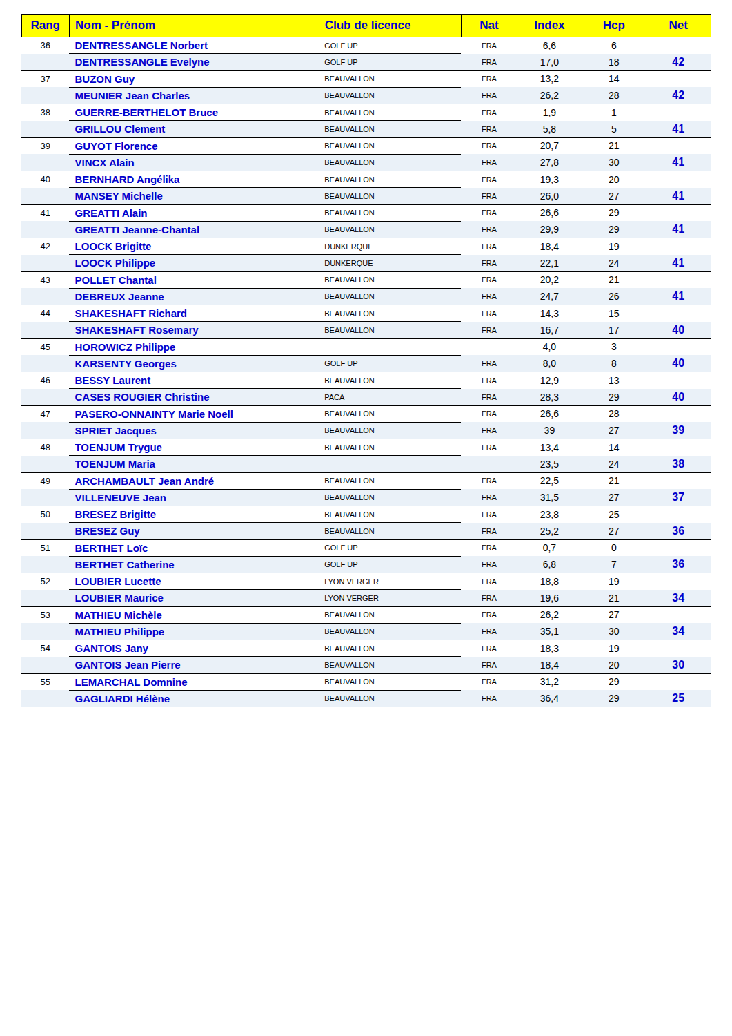| Rang | Nom - Prénom | Club de licence | Nat | Index | Hcp | Net |
| --- | --- | --- | --- | --- | --- | --- |
| 36 | DENTRESSANGLE Norbert | GOLF UP | FRA | 6,6 | 6 | |
| | DENTRESSANGLE Evelyne | GOLF UP | FRA | 17,0 | 18 | 42 |
| 37 | BUZON Guy | BEAUVALLON | FRA | 13,2 | 14 | |
| | MEUNIER Jean Charles | BEAUVALLON | FRA | 26,2 | 28 | 42 |
| 38 | GUERRE-BERTHELOT Bruce | BEAUVALLON | FRA | 1,9 | 1 | |
| | GRILLOU Clement | BEAUVALLON | FRA | 5,8 | 5 | 41 |
| 39 | GUYOT Florence | BEAUVALLON | FRA | 20,7 | 21 | |
| | VINCX Alain | BEAUVALLON | FRA | 27,8 | 30 | 41 |
| 40 | BERNHARD Angélika | BEAUVALLON | FRA | 19,3 | 20 | |
| | MANSEY Michelle | BEAUVALLON | FRA | 26,0 | 27 | 41 |
| 41 | GREATTI Alain | BEAUVALLON | FRA | 26,6 | 29 | |
| | GREATTI Jeanne-Chantal | BEAUVALLON | FRA | 29,9 | 29 | 41 |
| 42 | LOOCK Brigitte | DUNKERQUE | FRA | 18,4 | 19 | |
| | LOOCK Philippe | DUNKERQUE | FRA | 22,1 | 24 | 41 |
| 43 | POLLET Chantal | BEAUVALLON | FRA | 20,2 | 21 | |
| | DEBREUX Jeanne | BEAUVALLON | FRA | 24,7 | 26 | 41 |
| 44 | SHAKESHAFT Richard | BEAUVALLON | FRA | 14,3 | 15 | |
| | SHAKESHAFT Rosemary | BEAUVALLON | FRA | 16,7 | 17 | 40 |
| 45 | HOROWICZ Philippe | | | 4,0 | 3 | |
| | KARSENTY Georges | GOLF UP | FRA | 8,0 | 8 | 40 |
| 46 | BESSY Laurent | BEAUVALLON | FRA | 12,9 | 13 | |
| | CASES ROUGIER Christine | PACA | FRA | 28,3 | 29 | 40 |
| 47 | PASERO-ONNAINTY Marie Noell | BEAUVALLON | FRA | 26,6 | 28 | |
| | SPRIET Jacques | BEAUVALLON | FRA | 39 | 27 | 39 |
| 48 | TOENJUM Trygue | BEAUVALLON | FRA | 13,4 | 14 | |
| | TOENJUM Maria | | | 23,5 | 24 | 38 |
| 49 | ARCHAMBAULT Jean André | BEAUVALLON | FRA | 22,5 | 21 | |
| | VILLENEUVE Jean | BEAUVALLON | FRA | 31,5 | 27 | 37 |
| 50 | BRESEZ Brigitte | BEAUVALLON | FRA | 23,8 | 25 | |
| | BRESEZ Guy | BEAUVALLON | FRA | 25,2 | 27 | 36 |
| 51 | BERTHET Loïc | GOLF UP | FRA | 0,7 | 0 | |
| | BERTHET Catherine | GOLF UP | FRA | 6,8 | 7 | 36 |
| 52 | LOUBIER Lucette | LYON VERGER | FRA | 18,8 | 19 | |
| | LOUBIER Maurice | LYON VERGER | FRA | 19,6 | 21 | 34 |
| 53 | MATHIEU Michèle | BEAUVALLON | FRA | 26,2 | 27 | |
| | MATHIEU Philippe | BEAUVALLON | FRA | 35,1 | 30 | 34 |
| 54 | GANTOIS Jany | BEAUVALLON | FRA | 18,3 | 19 | |
| | GANTOIS Jean Pierre | BEAUVALLON | FRA | 18,4 | 20 | 30 |
| 55 | LEMARCHAL Domnine | BEAUVALLON | FRA | 31,2 | 29 | |
| | GAGLIARDI Hélène | BEAUVALLON | FRA | 36,4 | 29 | 25 |